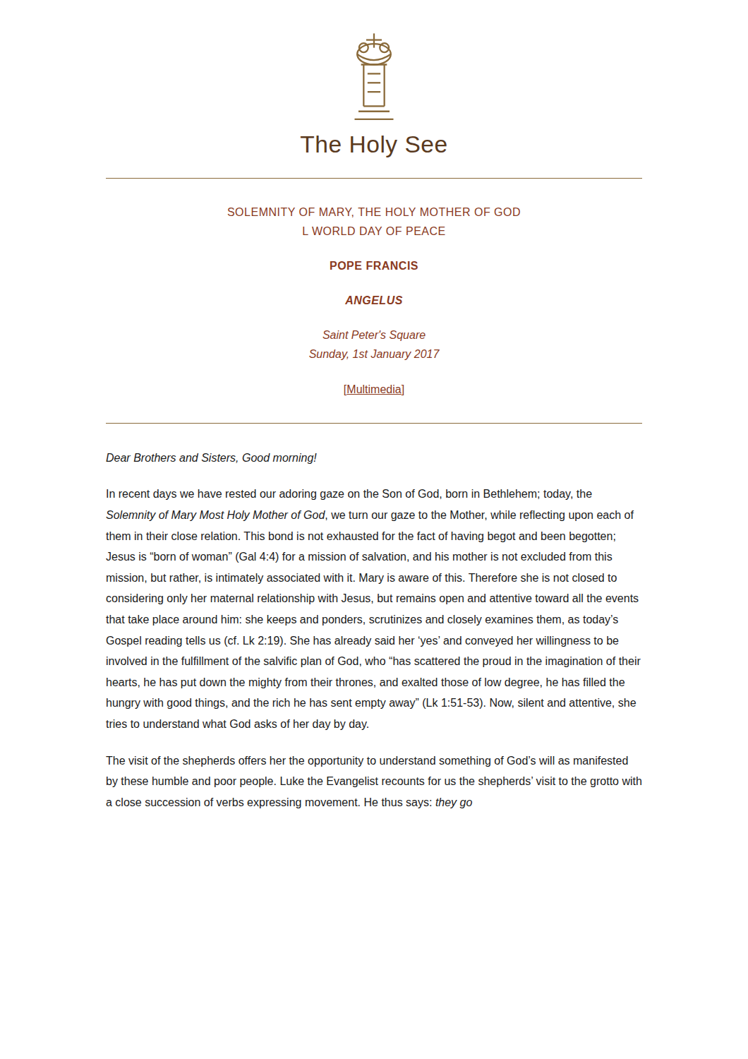The Holy See
SOLEMNITY OF MARY, THE HOLY MOTHER OF GOD
L WORLD DAY OF PEACE
POPE FRANCIS
ANGELUS
Saint Peter's Square
Sunday, 1st January 2017
[Multimedia]
Dear Brothers and Sisters, Good morning!
In recent days we have rested our adoring gaze on the Son of God, born in Bethlehem; today, the Solemnity of Mary Most Holy Mother of God, we turn our gaze to the Mother, while reflecting upon each of them in their close relation. This bond is not exhausted for the fact of having begot and been begotten; Jesus is “born of woman” (Gal 4:4) for a mission of salvation, and his mother is not excluded from this mission, but rather, is intimately associated with it. Mary is aware of this. Therefore she is not closed to considering only her maternal relationship with Jesus, but remains open and attentive toward all the events that take place around him: she keeps and ponders, scrutinizes and closely examines them, as today’s Gospel reading tells us (cf. Lk 2:19). She has already said her ‘yes’ and conveyed her willingness to be involved in the fulfillment of the salvific plan of God, who “has scattered the proud in the imagination of their hearts, he has put down the mighty from their thrones, and exalted those of low degree, he has filled the hungry with good things, and the rich he has sent empty away” (Lk 1:51-53). Now, silent and attentive, she tries to understand what God asks of her day by day.
The visit of the shepherds offers her the opportunity to understand something of God’s will as manifested by these humble and poor people. Luke the Evangelist recounts for us the shepherds’ visit to the grotto with a close succession of verbs expressing movement. He thus says: they go